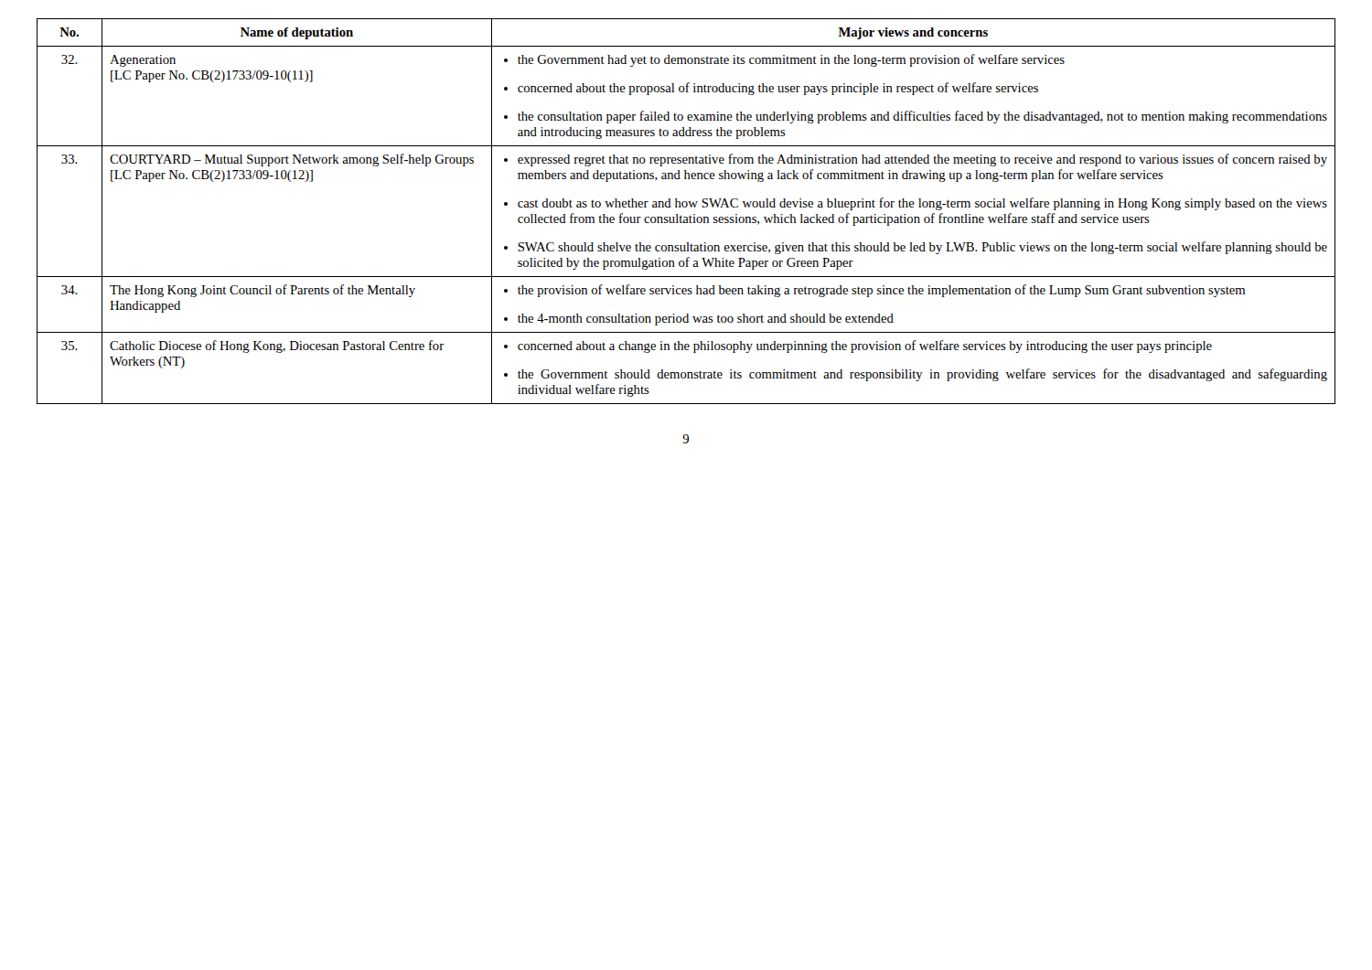| No. | Name of deputation | Major views and concerns |
| --- | --- | --- |
| 32. | Ageneration [LC Paper No. CB(2)1733/09-10(11)] | the Government had yet to demonstrate its commitment in the long-term provision of welfare services concerned about the proposal of introducing the user pays principle in respect of welfare services the consultation paper failed to examine the underlying problems and difficulties faced by the disadvantaged, not to mention making recommendations and introducing measures to address the problems |
| 33. | COURTYARD – Mutual Support Network among Self-help Groups [LC Paper No. CB(2)1733/09-10(12)] | expressed regret that no representative from the Administration had attended the meeting to receive and respond to various issues of concern raised by members and deputations, and hence showing a lack of commitment in drawing up a long-term plan for welfare services cast doubt as to whether and how SWAC would devise a blueprint for the long-term social welfare planning in Hong Kong simply based on the views collected from the four consultation sessions, which lacked of participation of frontline welfare staff and service users SWAC should shelve the consultation exercise, given that this should be led by LWB. Public views on the long-term social welfare planning should be solicited by the promulgation of a White Paper or Green Paper |
| 34. | The Hong Kong Joint Council of Parents of the Mentally Handicapped | the provision of welfare services had been taking a retrograde step since the implementation of the Lump Sum Grant subvention system the 4-month consultation period was too short and should be extended |
| 35. | Catholic Diocese of Hong Kong, Diocesan Pastoral Centre for Workers (NT) | concerned about a change in the philosophy underpinning the provision of welfare services by introducing the user pays principle the Government should demonstrate its commitment and responsibility in providing welfare services for the disadvantaged and safeguarding individual welfare rights |
9